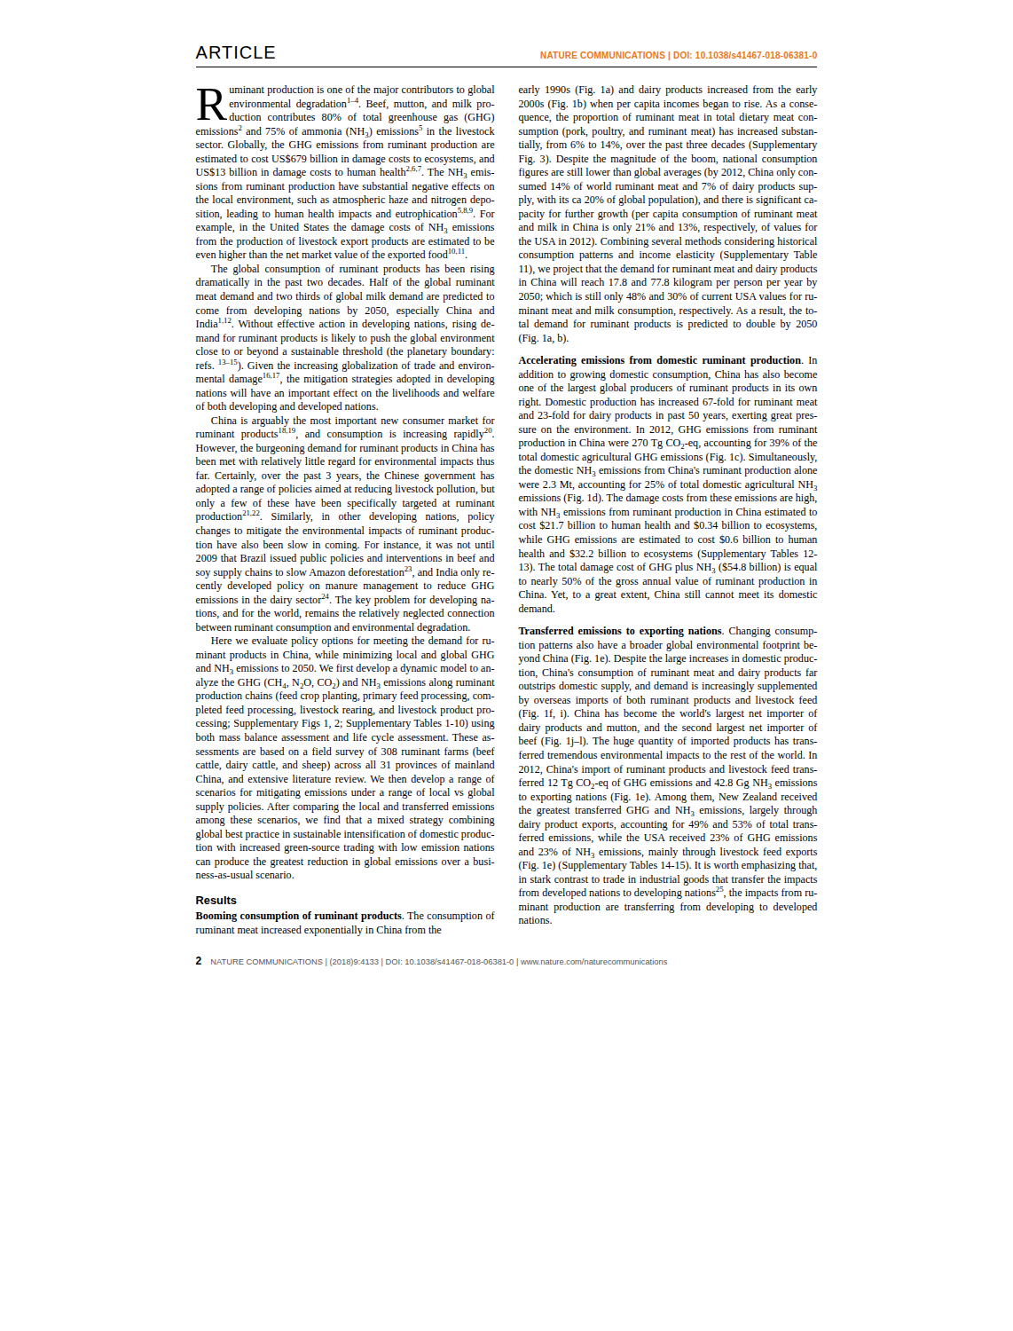ARTICLE
NATURE COMMUNICATIONS | DOI: 10.1038/s41467-018-06381-0
Ruminant production is one of the major contributors to global environmental degradation1–4. Beef, mutton, and milk production contributes 80% of total greenhouse gas (GHG) emissions2 and 75% of ammonia (NH3) emissions5 in the livestock sector. Globally, the GHG emissions from ruminant production are estimated to cost US$679 billion in damage costs to ecosystems, and US$13 billion in damage costs to human health2,6,7. The NH3 emissions from ruminant production have substantial negative effects on the local environment, such as atmospheric haze and nitrogen deposition, leading to human health impacts and eutrophication5,8,9. For example, in the United States the damage costs of NH3 emissions from the production of livestock export products are estimated to be even higher than the net market value of the exported food10,11.
The global consumption of ruminant products has been rising dramatically in the past two decades. Half of the global ruminant meat demand and two thirds of global milk demand are predicted to come from developing nations by 2050, especially China and India1,12. Without effective action in developing nations, rising demand for ruminant products is likely to push the global environment close to or beyond a sustainable threshold (the planetary boundary: refs. 13–15). Given the increasing globalization of trade and environmental damage16,17, the mitigation strategies adopted in developing nations will have an important effect on the livelihoods and welfare of both developing and developed nations.
China is arguably the most important new consumer market for ruminant products18,19, and consumption is increasing rapidly20. However, the burgeoning demand for ruminant products in China has been met with relatively little regard for environmental impacts thus far. Certainly, over the past 3 years, the Chinese government has adopted a range of policies aimed at reducing livestock pollution, but only a few of these have been specifically targeted at ruminant production21,22. Similarly, in other developing nations, policy changes to mitigate the environmental impacts of ruminant production have also been slow in coming. For instance, it was not until 2009 that Brazil issued public policies and interventions in beef and soy supply chains to slow Amazon deforestation23, and India only recently developed policy on manure management to reduce GHG emissions in the dairy sector24. The key problem for developing nations, and for the world, remains the relatively neglected connection between ruminant consumption and environmental degradation.
Here we evaluate policy options for meeting the demand for ruminant products in China, while minimizing local and global GHG and NH3 emissions to 2050. We first develop a dynamic model to analyze the GHG (CH4, N2O, CO2) and NH3 emissions along ruminant production chains (feed crop planting, primary feed processing, completed feed processing, livestock rearing, and livestock product processing; Supplementary Figs 1, 2; Supplementary Tables 1-10) using both mass balance assessment and life cycle assessment. These assessments are based on a field survey of 308 ruminant farms (beef cattle, dairy cattle, and sheep) across all 31 provinces of mainland China, and extensive literature review. We then develop a range of scenarios for mitigating emissions under a range of local vs global supply policies. After comparing the local and transferred emissions among these scenarios, we find that a mixed strategy combining global best practice in sustainable intensification of domestic production with increased green-source trading with low emission nations can produce the greatest reduction in global emissions over a business-as-usual scenario.
Results
Booming consumption of ruminant products. The consumption of ruminant meat increased exponentially in China from the
early 1990s (Fig. 1a) and dairy products increased from the early 2000s (Fig. 1b) when per capita incomes began to rise. As a consequence, the proportion of ruminant meat in total dietary meat consumption (pork, poultry, and ruminant meat) has increased substantially, from 6% to 14%, over the past three decades (Supplementary Fig. 3). Despite the magnitude of the boom, national consumption figures are still lower than global averages (by 2012, China only consumed 14% of world ruminant meat and 7% of dairy products supply, with its ca 20% of global population), and there is significant capacity for further growth (per capita consumption of ruminant meat and milk in China is only 21% and 13%, respectively, of values for the USA in 2012). Combining several methods considering historical consumption patterns and income elasticity (Supplementary Table 11), we project that the demand for ruminant meat and dairy products in China will reach 17.8 and 77.8 kilogram per person per year by 2050; which is still only 48% and 30% of current USA values for ruminant meat and milk consumption, respectively. As a result, the total demand for ruminant products is predicted to double by 2050 (Fig. 1a, b).
Accelerating emissions from domestic ruminant production. In addition to growing domestic consumption, China has also become one of the largest global producers of ruminant products in its own right. Domestic production has increased 67-fold for ruminant meat and 23-fold for dairy products in past 50 years, exerting great pressure on the environment. In 2012, GHG emissions from ruminant production in China were 270 Tg CO2-eq, accounting for 39% of the total domestic agricultural GHG emissions (Fig. 1c). Simultaneously, the domestic NH3 emissions from China's ruminant production alone were 2.3 Mt, accounting for 25% of total domestic agricultural NH3 emissions (Fig. 1d). The damage costs from these emissions are high, with NH3 emissions from ruminant production in China estimated to cost $21.7 billion to human health and $0.34 billion to ecosystems, while GHG emissions are estimated to cost $0.6 billion to human health and $32.2 billion to ecosystems (Supplementary Tables 12-13). The total damage cost of GHG plus NH3 ($54.8 billion) is equal to nearly 50% of the gross annual value of ruminant production in China. Yet, to a great extent, China still cannot meet its domestic demand.
Transferred emissions to exporting nations. Changing consumption patterns also have a broader global environmental footprint beyond China (Fig. 1e). Despite the large increases in domestic production, China's consumption of ruminant meat and dairy products far outstrips domestic supply, and demand is increasingly supplemented by overseas imports of both ruminant products and livestock feed (Fig. 1f, i). China has become the world's largest net importer of dairy products and mutton, and the second largest net importer of beef (Fig. 1j–l). The huge quantity of imported products has transferred tremendous environmental impacts to the rest of the world. In 2012, China's import of ruminant products and livestock feed transferred 12 Tg CO2-eq of GHG emissions and 42.8 Gg NH3 emissions to exporting nations (Fig. 1e). Among them, New Zealand received the greatest transferred GHG and NH3 emissions, largely through dairy product exports, accounting for 49% and 53% of total transferred emissions, while the USA received 23% of GHG emissions and 23% of NH3 emissions, mainly through livestock feed exports (Fig. 1e) (Supplementary Tables 14-15). It is worth emphasizing that, in stark contrast to trade in industrial goods that transfer the impacts from developed nations to developing nations25, the impacts from ruminant production are transferring from developing to developed nations.
2
NATURE COMMUNICATIONS | (2018)9:4133 | DOI: 10.1038/s41467-018-06381-0 | www.nature.com/naturecommunications